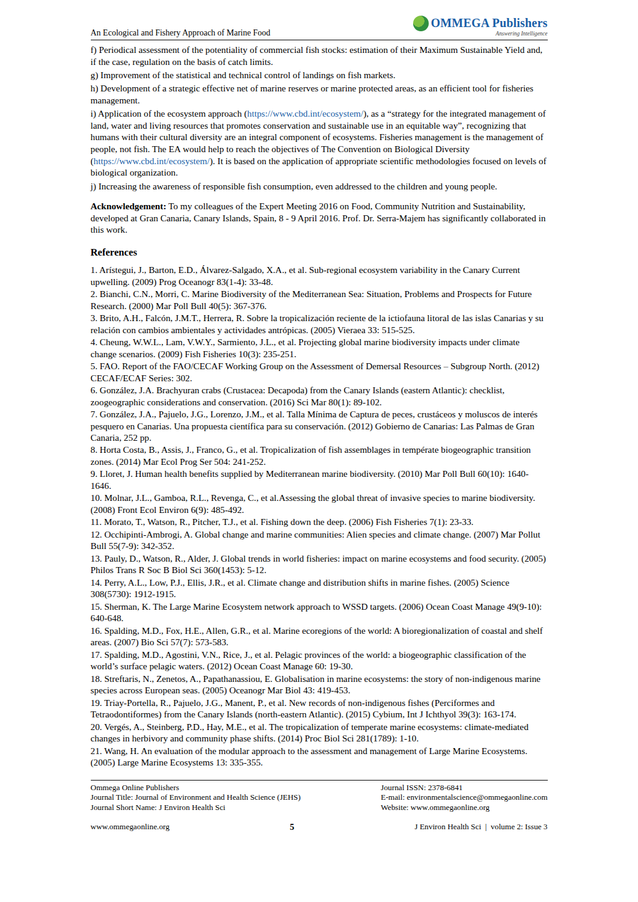An Ecological and Fishery Approach of Marine Food
OMMEGA Publishers
Answering Intelligence
f) Periodical assessment of the potentiality of commercial fish stocks: estimation of their Maximum Sustainable Yield and, if the case, regulation on the basis of catch limits.
g) Improvement of the statistical and technical control of landings on fish markets.
h) Development of a strategic effective net of marine reserves or marine protected areas, as an efficient tool for fisheries management.
i) Application of the ecosystem approach (https://www.cbd.int/ecosystem/), as a “strategy for the integrated management of land, water and living resources that promotes conservation and sustainable use in an equitable way”, recognizing that humans with their cultural diversity are an integral component of ecosystems. Fisheries management is the management of people, not fish. The EA would help to reach the objectives of The Convention on Biological Diversity (https://www.cbd.int/ecosystem/). It is based on the application of appropriate scientific methodologies focused on levels of biological organization.
j) Increasing the awareness of responsible fish consumption, even addressed to the children and young people.
Acknowledgement: To my colleagues of the Expert Meeting 2016 on Food, Community Nutrition and Sustainability, developed at Gran Canaria, Canary Islands, Spain, 8 - 9 April 2016. Prof. Dr. Serra-Majem has significantly collaborated in this work.
References
1. Arístegui, J., Barton, E.D., Álvarez-Salgado, X.A., et al. Sub-regional ecosystem variability in the Canary Current upwelling. (2009) Prog Oceanogr 83(1-4): 33-48.
2. Bianchi, C.N., Morri, C. Marine Biodiversity of the Mediterranean Sea: Situation, Problems and Prospects for Future Research. (2000) Mar Poll Bull 40(5): 367-376.
3. Brito, A.H., Falcón, J.M.T., Herrera, R. Sobre la tropicalización reciente de la ictiofauna litoral de las islas Canarias y su relación con cambios ambientales y actividades antrópicas. (2005) Vieraea 33: 515-525.
4. Cheung, W.W.L., Lam, V.W.Y., Sarmiento, J.L., et al. Projecting global marine biodiversity impacts under climate change scenarios. (2009) Fish Fisheries 10(3): 235-251.
5. FAO. Report of the FAO/CECAF Working Group on the Assessment of Demersal Resources – Subgroup North. (2012) CECAF/ECAF Series: 302.
6. González, J.A. Brachyuran crabs (Crustacea: Decapoda) from the Canary Islands (eastern Atlantic): checklist, zoogeographic considerations and conservation. (2016) Sci Mar 80(1): 89-102.
7. González, J.A., Pajuelo, J.G., Lorenzo, J.M., et al. Talla Mínima de Captura de peces, crustáceos y moluscos de interés pesquero en Canarias. Una propuesta científica para su conservación. (2012) Gobierno de Canarias: Las Palmas de Gran Canaria, 252 pp.
8. Horta Costa, B., Assis, J., Franco, G., et al. Tropicalization of fish assemblages in températe biogeographic transition zones. (2014) Mar Ecol Prog Ser 504: 241-252.
9. Lloret, J. Human health benefits supplied by Mediterranean marine biodiversity. (2010) Mar Poll Bull 60(10): 1640-1646.
10. Molnar, J.L., Gamboa, R.L., Revenga, C., et al.Assessing the global threat of invasive species to marine biodiversity. (2008) Front Ecol Environ 6(9): 485-492.
11. Morato, T., Watson, R., Pitcher, T.J., et al. Fishing down the deep. (2006) Fish Fisheries 7(1): 23-33.
12. Occhipinti-Ambrogi, A. Global change and marine communities: Alien species and climate change. (2007) Mar Pollut Bull 55(7-9): 342-352.
13. Pauly, D., Watson, R., Alder, J. Global trends in world fisheries: impact on marine ecosystems and food security. (2005) Philos Trans R Soc B Biol Sci 360(1453): 5-12.
14. Perry, A.L., Low, P.J., Ellis, J.R., et al. Climate change and distribution shifts in marine fishes. (2005) Science 308(5730): 1912-1915.
15. Sherman, K. The Large Marine Ecosystem network approach to WSSD targets. (2006) Ocean Coast Manage 49(9-10): 640-648.
16. Spalding, M.D., Fox, H.E., Allen, G.R., et al. Marine ecoregions of the world: A bioregionalization of coastal and shelf areas. (2007) Bio Sci 57(7): 573-583.
17. Spalding, M.D., Agostini, V.N., Rice, J., et al. Pelagic provinces of the world: a biogeographic classification of the world’s surface pelagic waters. (2012) Ocean Coast Manage 60: 19-30.
18. Streftaris, N., Zenetos, A., Papathanassiou, E. Globalisation in marine ecosystems: the story of non-indigenous marine species across European seas. (2005) Oceanogr Mar Biol 43: 419-453.
19. Triay-Portella, R., Pajuelo, J.G., Manent, P., et al. New records of non-indigenous fishes (Perciformes and Tetraodontiformes) from the Canary Islands (north-eastern Atlantic). (2015) Cybium, Int J Ichthyol 39(3): 163-174.
20. Vergés, A., Steinberg, P.D., Hay, M.E., et al. The tropicalization of temperate marine ecosystems: climate-mediated changes in herbivory and community phase shifts. (2014) Proc Biol Sci 281(1789): 1-10.
21. Wang, H. An evaluation of the modular approach to the assessment and management of Large Marine Ecosystems. (2005) Large Marine Ecosystems 13: 335-355.
Ommega Online Publishers
Journal Title: Journal of Environment and Health Science (JEHS)
Journal Short Name: J Environ Health Sci
Journal ISSN: 2378-6841
E-mail: environmentalscience@ommegaonline.com
Website: www.ommegaonline.org
www.ommegaonline.org
5
J Environ Health Sci | volume 2: Issue 3